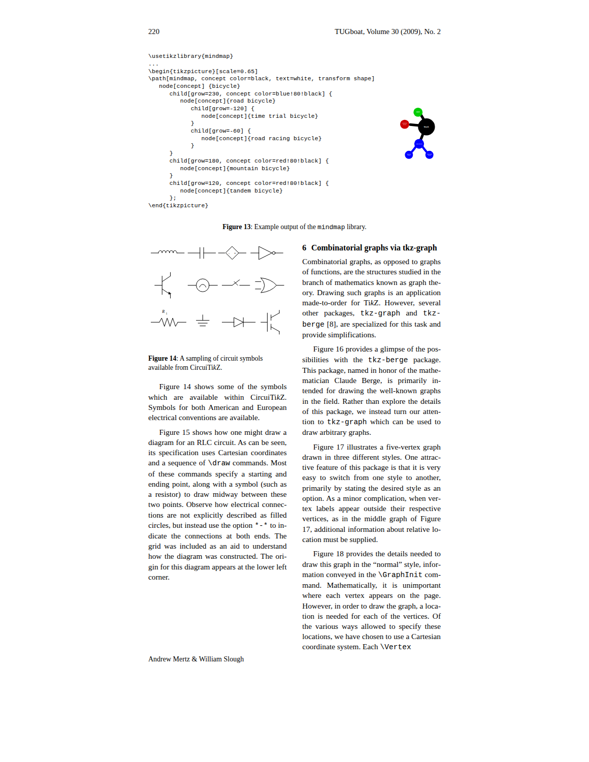220 TUGboat, Volume 30 (2009), No. 2
\usetikzlibrary{mindmap} ... \begin{tikzpicture}[scale=0.65] \path[mindmap, concept color=black, text=white, transform shape] node[concept] {bicycle} child[grow=230, concept color=blue!80!black] { node[concept]{road bicycle} child[grow=-120] { node[concept]{time trial bicycle} } child[grow=-60] { node[concept]{road racing bicycle} } } child[grow=180, concept color=red!80!black] { node[concept]{mountain bicycle} } child[grow=120, concept color=red!80!black] { node[concept]{tandem bicycle} }; \end{tikzpicture}
Mindmap: bicycle with children road bicycle, mountain bicycle, tandem bicycle bicycle tandem bicycle mountain bicycle road bicycle time trial bicycle road racing bicycle
Figure 13: Example output of the mindmap library.
Circuit symbols: inductor, capacitor, diamond source, buffer, transistor, source, switch, OR gate, resistor R1, ground, diode, transistor - + R 1
Figure 14: A sampling of circuit symbols available from CircuiTik Z.
Figure 14 shows some of the symbols which are available within CircuiTik Z. Symbols for both American and European electrical conventions are available.
Figure 15 shows how one might draw a diagram for an RLC circuit. As can be seen, its specification uses Cartesian coordinates and a sequence of \draw commands. Most of these commands specify a starting and ending point, along with a symbol (such as a resistor) to draw midway between these two points. Observe how electrical connections are not explicitly described as filled circles, but instead use the option *-* to indicate the connections at both ends. The grid was included as an aid to understand how the diagram was constructed. The origin for this diagram appears at the lower left corner.
6 Combinatorial graphs via tkz-graph
Combinatorial graphs, as opposed to graphs of functions, are the structures studied in the branch of mathematics known as graph theory. Drawing such graphs is an application made-to-order for Tik Z. However, several other packages, tkz-graph and tkz-berge [8], are specialized for this task and provide simplifications.
Figure 16 provides a glimpse of the possibilities with the tkz-berge package. This package, named in honor of the mathematician Claude Berge, is primarily intended for drawing the well-known graphs in the field. Rather than explore the details of this package, we instead turn our attention to tkz-graph which can be used to draw arbitrary graphs.
Figure 17 illustrates a five-vertex graph drawn in three different styles. One attractive feature of this package is that it is very easy to switch from one style to another, primarily by stating the desired style as an option. As a minor complication, when vertex labels appear outside their respective vertices, as in the middle graph of Figure 17, additional information about relative location must be supplied.
Figure 18 provides the details needed to draw this graph in the “normal” style, information conveyed in the \GraphInit command. Mathematically, it is unimportant where each vertex appears on the page. However, in order to draw the graph, a location is needed for each of the vertices. Of the various ways allowed to specify these locations, we have chosen to use a Cartesian coordinate system. Each \Vertex
Andrew Mertz & William Slough